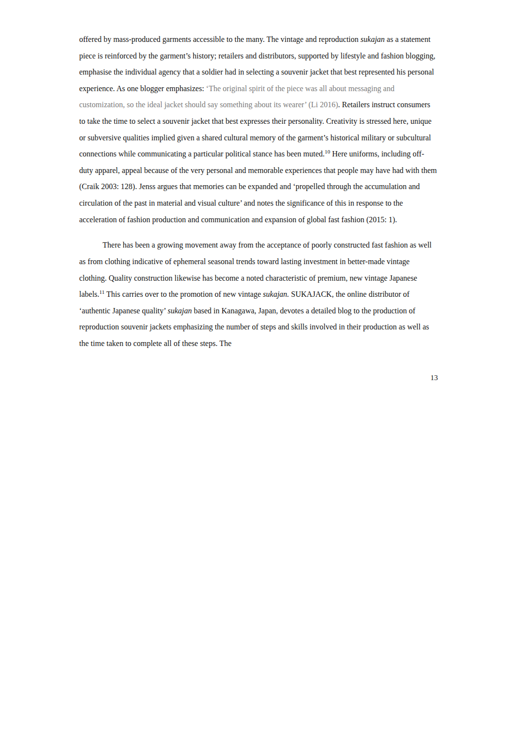offered by mass-produced garments accessible to the many. The vintage and reproduction sukajan as a statement piece is reinforced by the garment’s history; retailers and distributors, supported by lifestyle and fashion blogging, emphasise the individual agency that a soldier had in selecting a souvenir jacket that best represented his personal experience. As one blogger emphasizes: ‘The original spirit of the piece was all about messaging and customization, so the ideal jacket should say something about its wearer’ (Li 2016). Retailers instruct consumers to take the time to select a souvenir jacket that best expresses their personality. Creativity is stressed here, unique or subversive qualities implied given a shared cultural memory of the garment’s historical military or subcultural connections while communicating a particular political stance has been muted.10 Here uniforms, including off-duty apparel, appeal because of the very personal and memorable experiences that people may have had with them (Craik 2003: 128). Jenss argues that memories can be expanded and ‘propelled through the accumulation and circulation of the past in material and visual culture’ and notes the significance of this in response to the acceleration of fashion production and communication and expansion of global fast fashion (2015: 1).
There has been a growing movement away from the acceptance of poorly constructed fast fashion as well as from clothing indicative of ephemeral seasonal trends toward lasting investment in better-made vintage clothing. Quality construction likewise has become a noted characteristic of premium, new vintage Japanese labels.11 This carries over to the promotion of new vintage sukajan. SUKAJACK, the online distributor of ‘authentic Japanese quality’ sukajan based in Kanagawa, Japan, devotes a detailed blog to the production of reproduction souvenir jackets emphasizing the number of steps and skills involved in their production as well as the time taken to complete all of these steps. The
13